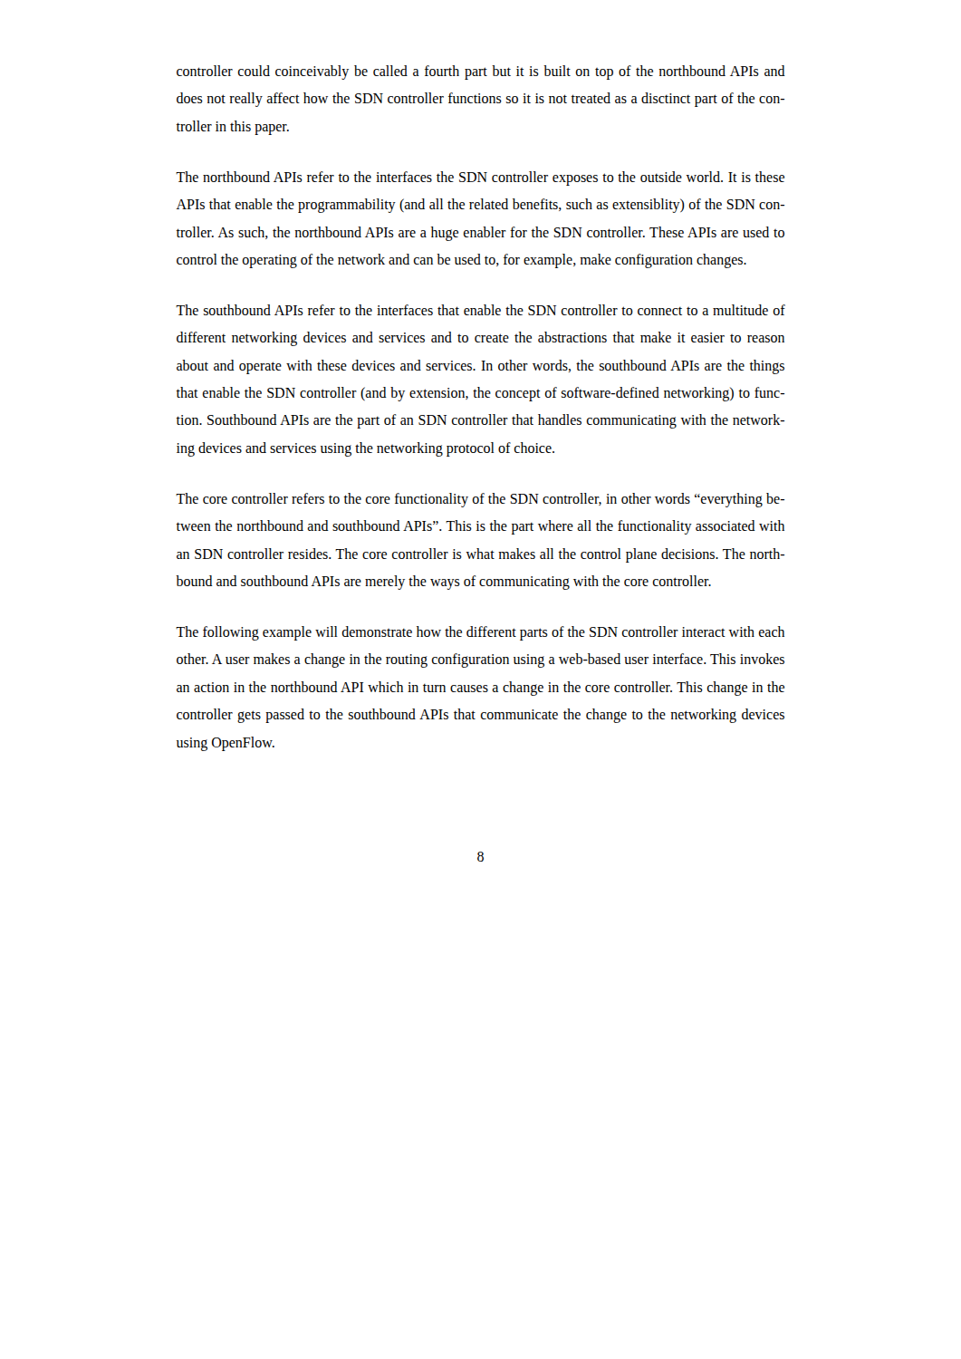controller could coinceivably be called a fourth part but it is built on top of the northbound APIs and does not really affect how the SDN controller functions so it is not treated as a disctinct part of the controller in this paper.
The northbound APIs refer to the interfaces the SDN controller exposes to the outside world. It is these APIs that enable the programmability (and all the related benefits, such as extensiblity) of the SDN controller. As such, the northbound APIs are a huge enabler for the SDN controller. These APIs are used to control the operating of the network and can be used to, for example, make configuration changes.
The southbound APIs refer to the interfaces that enable the SDN controller to connect to a multitude of different networking devices and services and to create the abstractions that make it easier to reason about and operate with these devices and services. In other words, the southbound APIs are the things that enable the SDN controller (and by extension, the concept of software-defined networking) to function. Southbound APIs are the part of an SDN controller that handles communicating with the networking devices and services using the networking protocol of choice.
The core controller refers to the core functionality of the SDN controller, in other words “everything between the northbound and southbound APIs”. This is the part where all the functionality associated with an SDN controller resides. The core controller is what makes all the control plane decisions. The northbound and southbound APIs are merely the ways of communicating with the core controller.
The following example will demonstrate how the different parts of the SDN controller interact with each other. A user makes a change in the routing configuration using a web-based user interface. This invokes an action in the northbound API which in turn causes a change in the core controller. This change in the controller gets passed to the southbound APIs that communicate the change to the networking devices using OpenFlow.
8